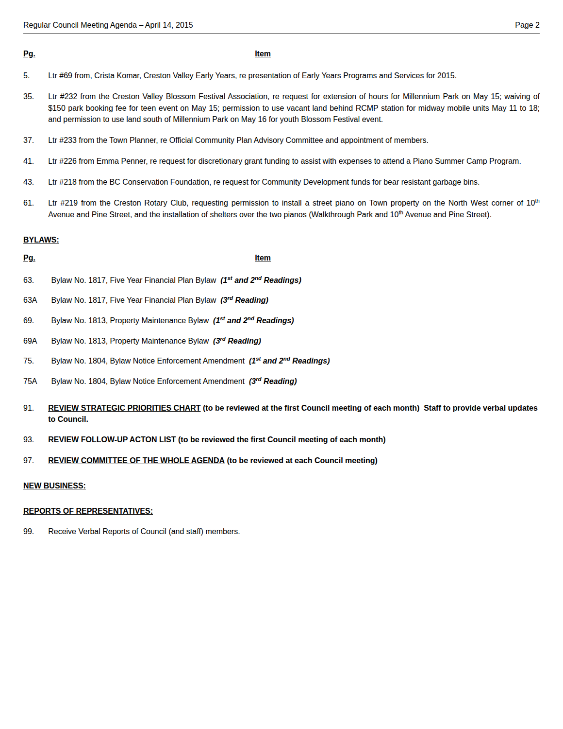Regular Council Meeting Agenda – April 14, 2015 Page 2
Pg. Item
5. Ltr #69 from, Crista Komar, Creston Valley Early Years, re presentation of Early Years Programs and Services for 2015.
35. Ltr #232 from the Creston Valley Blossom Festival Association, re request for extension of hours for Millennium Park on May 15; waiving of $150 park booking fee for teen event on May 15; permission to use vacant land behind RCMP station for midway mobile units May 11 to 18; and permission to use land south of Millennium Park on May 16 for youth Blossom Festival event.
37. Ltr #233 from the Town Planner, re Official Community Plan Advisory Committee and appointment of members.
41. Ltr #226 from Emma Penner, re request for discretionary grant funding to assist with expenses to attend a Piano Summer Camp Program.
43. Ltr #218 from the BC Conservation Foundation, re request for Community Development funds for bear resistant garbage bins.
61. Ltr #219 from the Creston Rotary Club, requesting permission to install a street piano on Town property on the North West corner of 10th Avenue and Pine Street, and the installation of shelters over the two pianos (Walkthrough Park and 10th Avenue and Pine Street).
BYLAWS:
Pg. Item
63. Bylaw No. 1817, Five Year Financial Plan Bylaw (1st and 2nd Readings)
63A Bylaw No. 1817, Five Year Financial Plan Bylaw (3rd Reading)
69. Bylaw No. 1813, Property Maintenance Bylaw (1st and 2nd Readings)
69A Bylaw No. 1813, Property Maintenance Bylaw (3rd Reading)
75. Bylaw No. 1804, Bylaw Notice Enforcement Amendment (1st and 2nd Readings)
75A Bylaw No. 1804, Bylaw Notice Enforcement Amendment (3rd Reading)
91. REVIEW STRATEGIC PRIORITIES CHART (to be reviewed at the first Council meeting of each month) Staff to provide verbal updates to Council.
93. REVIEW FOLLOW-UP ACTON LIST (to be reviewed the first Council meeting of each month)
97. REVIEW COMMITTEE OF THE WHOLE AGENDA (to be reviewed at each Council meeting)
NEW BUSINESS:
REPORTS OF REPRESENTATIVES:
99. Receive Verbal Reports of Council (and staff) members.